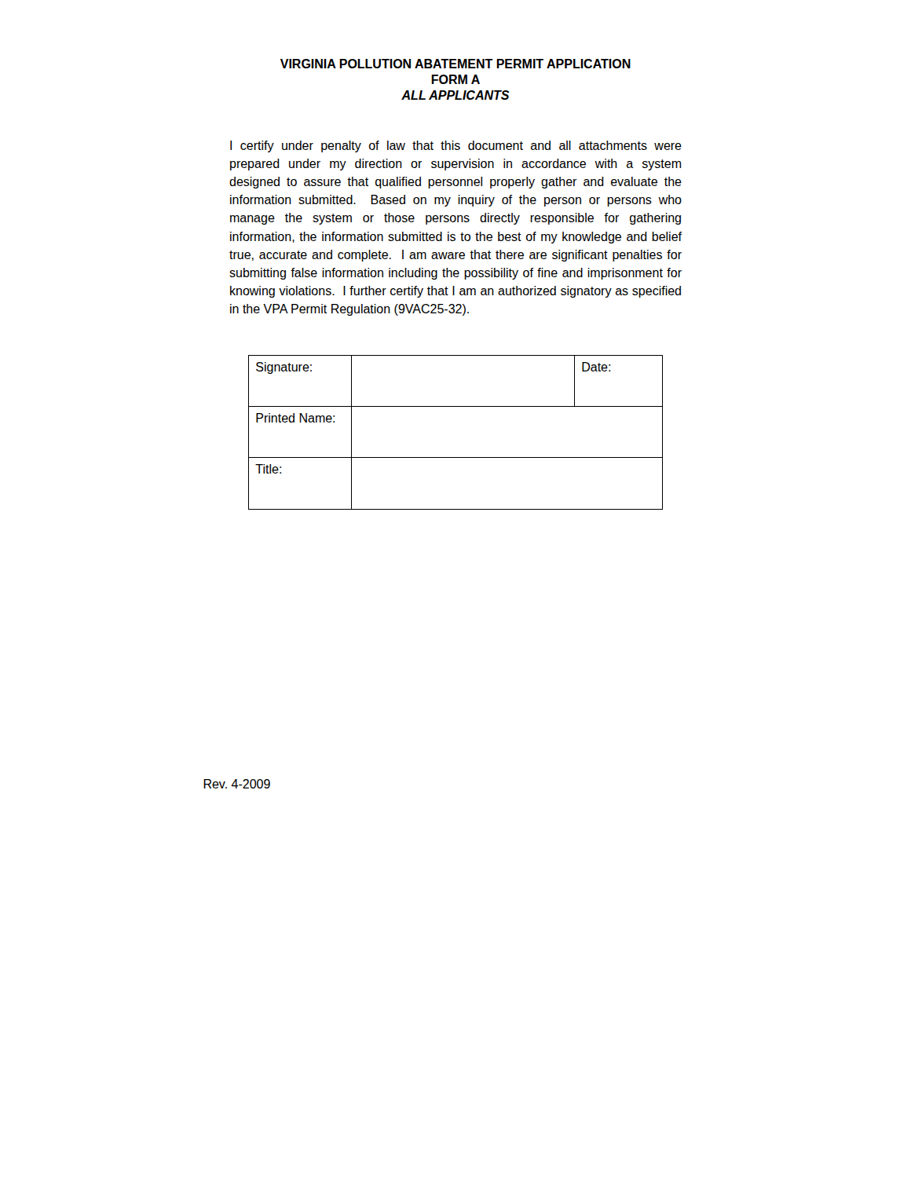VIRGINIA POLLUTION ABATEMENT PERMIT APPLICATION
FORM A
ALL APPLICANTS
I certify under penalty of law that this document and all attachments were prepared under my direction or supervision in accordance with a system designed to assure that qualified personnel properly gather and evaluate the information submitted. Based on my inquiry of the person or persons who manage the system or those persons directly responsible for gathering information, the information submitted is to the best of my knowledge and belief true, accurate and complete. I am aware that there are significant penalties for submitting false information including the possibility of fine and imprisonment for knowing violations. I further certify that I am an authorized signatory as specified in the VPA Permit Regulation (9VAC25-32).
| Signature: | | Date: |
| Printed Name: | |
| Title: | |
Rev. 4-2009